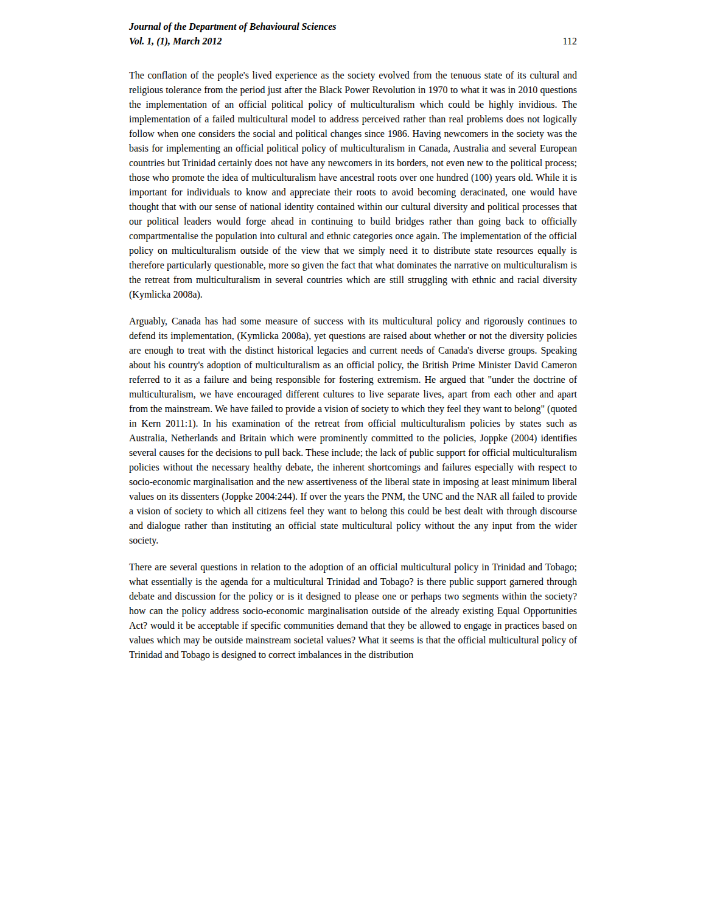Journal of the Department of Behavioural Sciences
Vol. 1, (1), March 2012112
The conflation of the people's lived experience as the society evolved from the tenuous state of its cultural and religious tolerance from the period just after the Black Power Revolution in 1970 to what it was in 2010 questions the implementation of an official political policy of multiculturalism which could be highly invidious. The implementation of a failed multicultural model to address perceived rather than real problems does not logically follow when one considers the social and political changes since 1986. Having newcomers in the society was the basis for implementing an official political policy of multiculturalism in Canada, Australia and several European countries but Trinidad certainly does not have any newcomers in its borders, not even new to the political process; those who promote the idea of multiculturalism have ancestral roots over one hundred (100) years old. While it is important for individuals to know and appreciate their roots to avoid becoming deracinated, one would have thought that with our sense of national identity contained within our cultural diversity and political processes that our political leaders would forge ahead in continuing to build bridges rather than going back to officially compartmentalise the population into cultural and ethnic categories once again. The implementation of the official policy on multiculturalism outside of the view that we simply need it to distribute state resources equally is therefore particularly questionable, more so given the fact that what dominates the narrative on multiculturalism is the retreat from multiculturalism in several countries which are still struggling with ethnic and racial diversity (Kymlicka 2008a).
Arguably, Canada has had some measure of success with its multicultural policy and rigorously continues to defend its implementation, (Kymlicka 2008a), yet questions are raised about whether or not the diversity policies are enough to treat with the distinct historical legacies and current needs of Canada's diverse groups. Speaking about his country's adoption of multiculturalism as an official policy, the British Prime Minister David Cameron referred to it as a failure and being responsible for fostering extremism. He argued that "under the doctrine of multiculturalism, we have encouraged different cultures to live separate lives, apart from each other and apart from the mainstream. We have failed to provide a vision of society to which they feel they want to belong" (quoted in Kern 2011:1). In his examination of the retreat from official multiculturalism policies by states such as Australia, Netherlands and Britain which were prominently committed to the policies, Joppke (2004) identifies several causes for the decisions to pull back. These include; the lack of public support for official multiculturalism policies without the necessary healthy debate, the inherent shortcomings and failures especially with respect to socio-economic marginalisation and the new assertiveness of the liberal state in imposing at least minimum liberal values on its dissenters (Joppke 2004:244). If over the years the PNM, the UNC and the NAR all failed to provide a vision of society to which all citizens feel they want to belong this could be best dealt with through discourse and dialogue rather than instituting an official state multicultural policy without the any input from the wider society.
There are several questions in relation to the adoption of an official multicultural policy in Trinidad and Tobago; what essentially is the agenda for a multicultural Trinidad and Tobago? is there public support garnered through debate and discussion for the policy or is it designed to please one or perhaps two segments within the society? how can the policy address socio-economic marginalisation outside of the already existing Equal Opportunities Act? would it be acceptable if specific communities demand that they be allowed to engage in practices based on values which may be outside mainstream societal values? What it seems is that the official multicultural policy of Trinidad and Tobago is designed to correct imbalances in the distribution